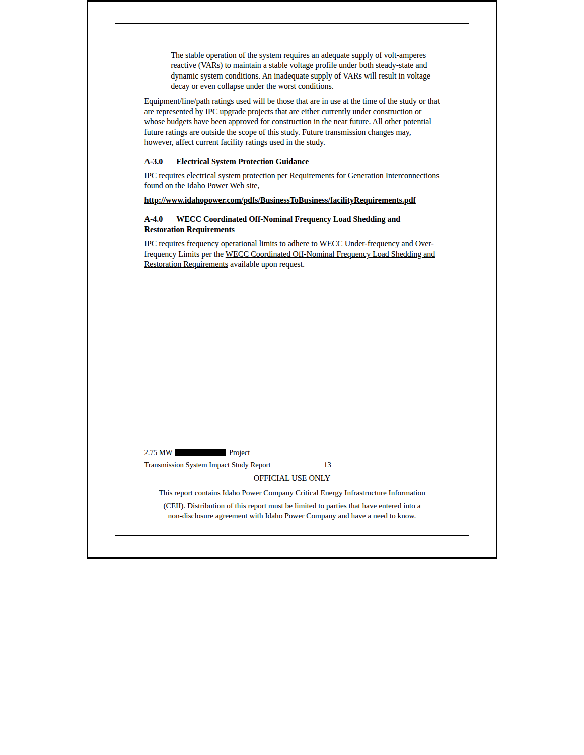The stable operation of the system requires an adequate supply of volt-amperes reactive (VARs) to maintain a stable voltage profile under both steady-state and dynamic system conditions. An inadequate supply of VARs will result in voltage decay or even collapse under the worst conditions.
Equipment/line/path ratings used will be those that are in use at the time of the study or that are represented by IPC upgrade projects that are either currently under construction or whose budgets have been approved for construction in the near future. All other potential future ratings are outside the scope of this study. Future transmission changes may, however, affect current facility ratings used in the study.
A-3.0 Electrical System Protection Guidance
IPC requires electrical system protection per Requirements for Generation Interconnections found on the Idaho Power Web site,
http://www.idahopower.com/pdfs/BusinessToBusiness/facilityRequirements.pdf
A-4.0 WECC Coordinated Off-Nominal Frequency Load Shedding and Restoration Requirements
IPC requires frequency operational limits to adhere to WECC Under-frequency and Over-frequency Limits per the WECC Coordinated Off-Nominal Frequency Load Shedding and Restoration Requirements available upon request.
2.75 MW Project
Transmission System Impact Study Report13
OFFICIAL USE ONLY
This report contains Idaho Power Company Critical Energy Infrastructure Information
(CEII). Distribution of this report must be limited to parties that have entered into a non-disclosure agreement with Idaho Power Company and have a need to know.